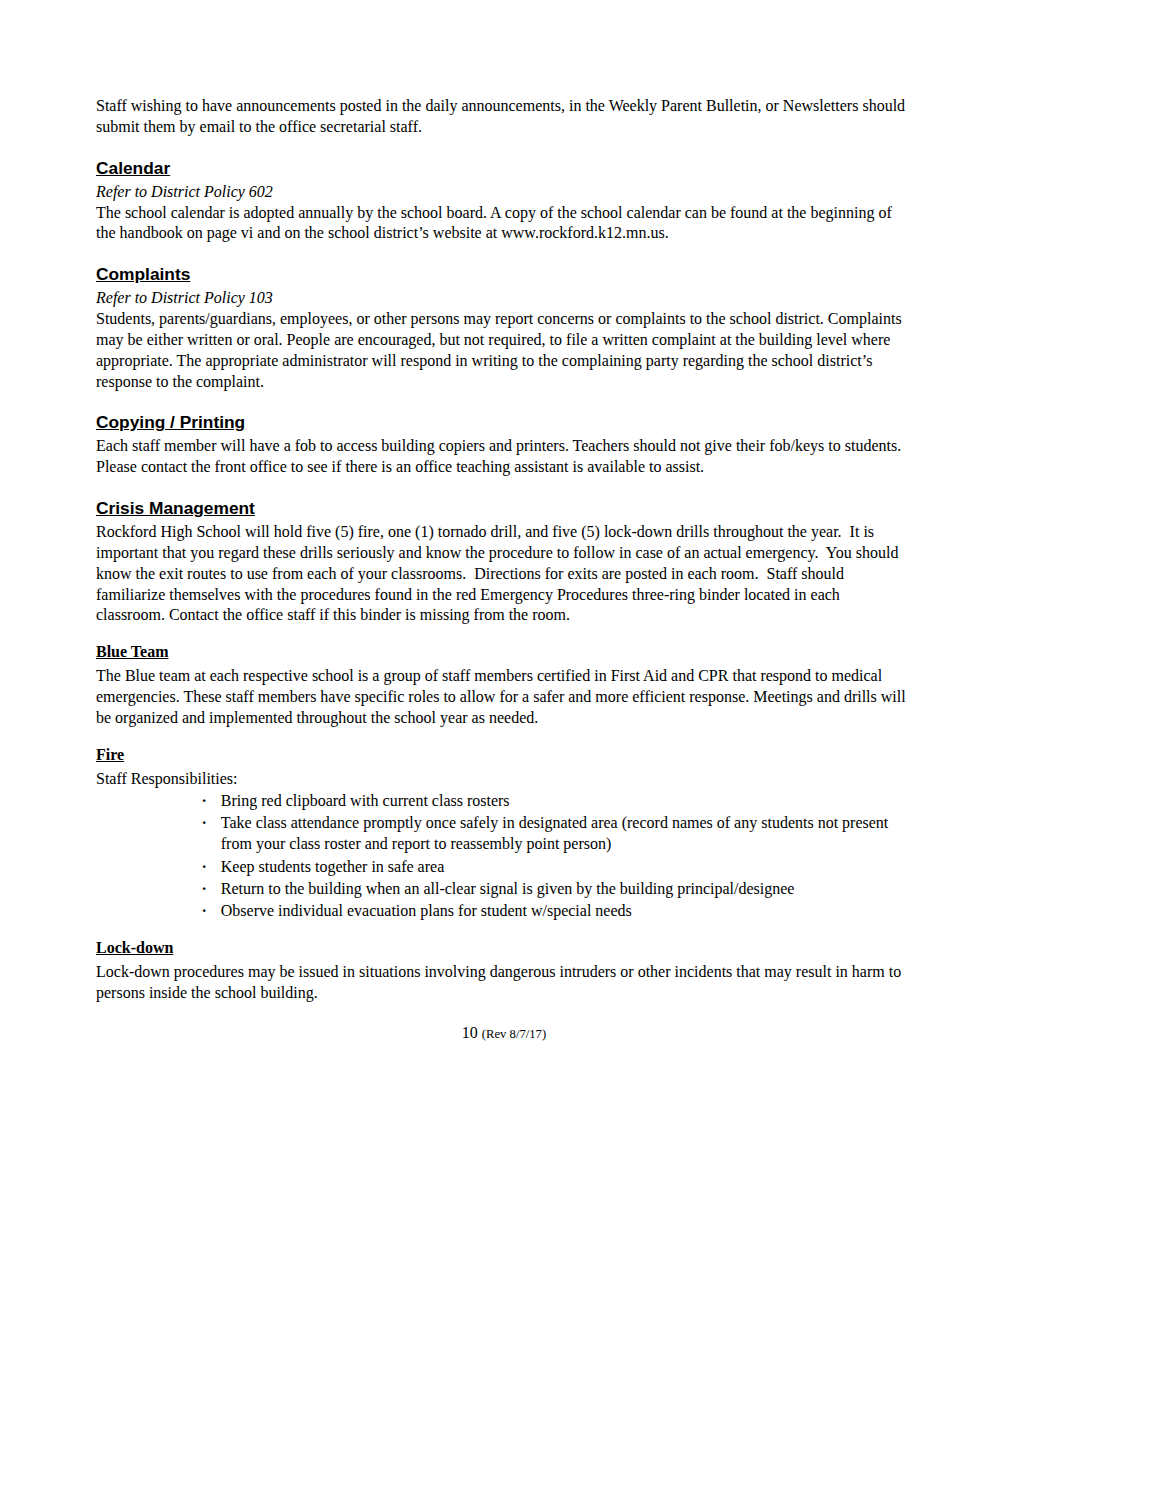Staff wishing to have announcements posted in the daily announcements, in the Weekly Parent Bulletin, or Newsletters should submit them by email to the office secretarial staff.
Calendar
Refer to District Policy 602
The school calendar is adopted annually by the school board. A copy of the school calendar can be found at the beginning of the handbook on page vi and on the school district’s website at www.rockford.k12.mn.us.
Complaints
Refer to District Policy 103
Students, parents/guardians, employees, or other persons may report concerns or complaints to the school district. Complaints may be either written or oral. People are encouraged, but not required, to file a written complaint at the building level where appropriate. The appropriate administrator will respond in writing to the complaining party regarding the school district’s response to the complaint.
Copying / Printing
Each staff member will have a fob to access building copiers and printers. Teachers should not give their fob/keys to students. Please contact the front office to see if there is an office teaching assistant is available to assist.
Crisis Management
Rockford High School will hold five (5) fire, one (1) tornado drill, and five (5) lock-down drills throughout the year. It is important that you regard these drills seriously and know the procedure to follow in case of an actual emergency. You should know the exit routes to use from each of your classrooms. Directions for exits are posted in each room. Staff should familiarize themselves with the procedures found in the red Emergency Procedures three-ring binder located in each classroom. Contact the office staff if this binder is missing from the room.
Blue Team
The Blue team at each respective school is a group of staff members certified in First Aid and CPR that respond to medical emergencies. These staff members have specific roles to allow for a safer and more efficient response. Meetings and drills will be organized and implemented throughout the school year as needed.
Fire
Staff Responsibilities:
Bring red clipboard with current class rosters
Take class attendance promptly once safely in designated area (record names of any students not present from your class roster and report to reassembly point person)
Keep students together in safe area
Return to the building when an all-clear signal is given by the building principal/designee
Observe individual evacuation plans for student w/special needs
Lock-down
Lock-down procedures may be issued in situations involving dangerous intruders or other incidents that may result in harm to persons inside the school building.
10 (Rev 8/7/17)